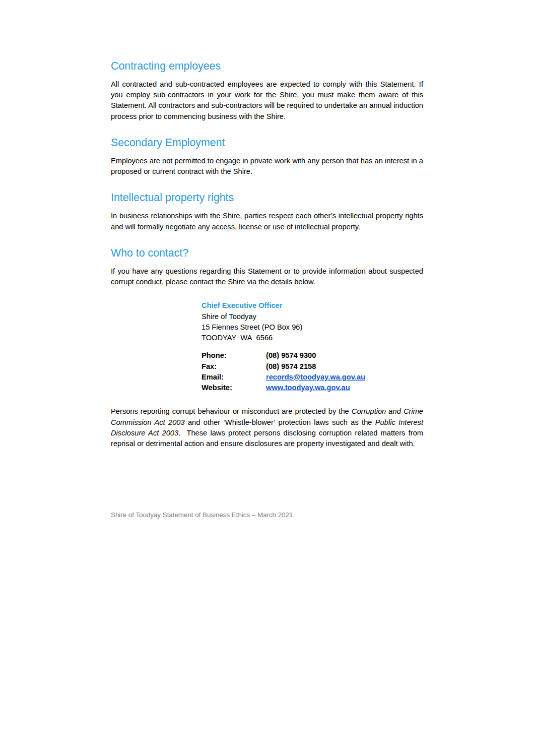Contracting employees
All contracted and sub-contracted employees are expected to comply with this Statement. If you employ sub-contractors in your work for the Shire, you must make them aware of this Statement. All contractors and sub-contractors will be required to undertake an annual induction process prior to commencing business with the Shire.
Secondary Employment
Employees are not permitted to engage in private work with any person that has an interest in a proposed or current contract with the Shire.
Intellectual property rights
In business relationships with the Shire, parties respect each other’s intellectual property rights and will formally negotiate any access, license or use of intellectual property.
Who to contact?
If you have any questions regarding this Statement or to provide information about suspected corrupt conduct, please contact the Shire via the details below.
Chief Executive Officer
Shire of Toodyay
15 Fiennes Street (PO Box 96)
TOODYAY WA 6566
| Phone: | (08) 9574 9300 |
| Fax: | (08) 9574 2158 |
| Email: | records@toodyay.wa.gov.au |
| Website: | www.toodyay.wa.gov.au |
Persons reporting corrupt behaviour or misconduct are protected by the Corruption and Crime Commission Act 2003 and other ‘Whistle-blower’ protection laws such as the Public Interest Disclosure Act 2003. These laws protect persons disclosing corruption related matters from reprisal or detrimental action and ensure disclosures are property investigated and dealt with.
Shire of Toodyay Statement of Business Ethics – March 2021